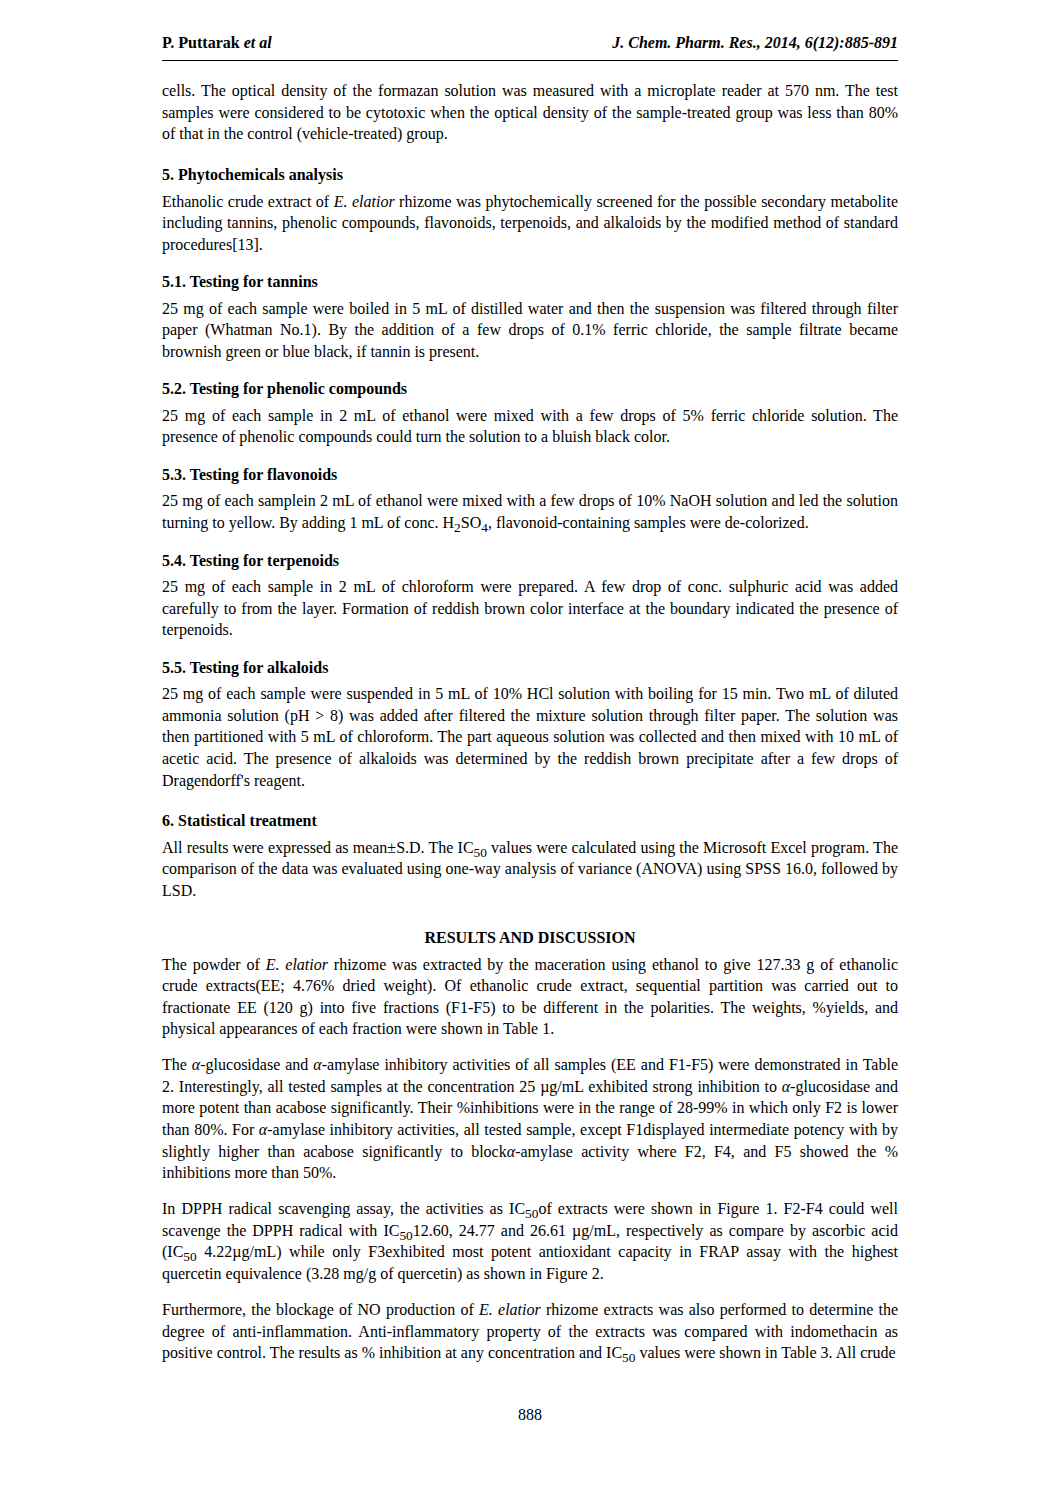P. Puttarak et al J. Chem. Pharm. Res., 2014, 6(12):885-891
cells. The optical density of the formazan solution was measured with a microplate reader at 570 nm. The test samples were considered to be cytotoxic when the optical density of the sample-treated group was less than 80% of that in the control (vehicle-treated) group.
5. Phytochemicals analysis
Ethanolic crude extract of E. elatior rhizome was phytochemically screened for the possible secondary metabolite including tannins, phenolic compounds, flavonoids, terpenoids, and alkaloids by the modified method of standard procedures[13].
5.1. Testing for tannins
25 mg of each sample were boiled in 5 mL of distilled water and then the suspension was filtered through filter paper (Whatman No.1). By the addition of a few drops of 0.1% ferric chloride, the sample filtrate became brownish green or blue black, if tannin is present.
5.2. Testing for phenolic compounds
25 mg of each sample in 2 mL of ethanol were mixed with a few drops of 5% ferric chloride solution. The presence of phenolic compounds could turn the solution to a bluish black color.
5.3. Testing for flavonoids
25 mg of each samplein 2 mL of ethanol were mixed with a few drops of 10% NaOH solution and led the solution turning to yellow. By adding 1 mL of conc. H2SO4, flavonoid-containing samples were de-colorized.
5.4. Testing for terpenoids
25 mg of each sample in 2 mL of chloroform were prepared. A few drop of conc. sulphuric acid was added carefully to from the layer. Formation of reddish brown color interface at the boundary indicated the presence of terpenoids.
5.5. Testing for alkaloids
25 mg of each sample were suspended in 5 mL of 10% HCl solution with boiling for 15 min. Two mL of diluted ammonia solution (pH > 8) was added after filtered the mixture solution through filter paper. The solution was then partitioned with 5 mL of chloroform. The part aqueous solution was collected and then mixed with 10 mL of acetic acid. The presence of alkaloids was determined by the reddish brown precipitate after a few drops of Dragendorff's reagent.
6. Statistical treatment
All results were expressed as mean±S.D. The IC50 values were calculated using the Microsoft Excel program. The comparison of the data was evaluated using one-way analysis of variance (ANOVA) using SPSS 16.0, followed by LSD.
RESULTS AND DISCUSSION
The powder of E. elatior rhizome was extracted by the maceration using ethanol to give 127.33 g of ethanolic crude extracts(EE; 4.76% dried weight). Of ethanolic crude extract, sequential partition was carried out to fractionate EE (120 g) into five fractions (F1-F5) to be different in the polarities. The weights, %yields, and physical appearances of each fraction were shown in Table 1.
The α-glucosidase and α-amylase inhibitory activities of all samples (EE and F1-F5) were demonstrated in Table 2. Interestingly, all tested samples at the concentration 25 µg/mL exhibited strong inhibition to α-glucosidase and more potent than acabose significantly. Their %inhibitions were in the range of 28-99% in which only F2 is lower than 80%. For α-amylase inhibitory activities, all tested sample, except F1displayed intermediate potency with by slightly higher than acabose significantly to blockα-amylase activity where F2, F4, and F5 showed the % inhibitions more than 50%.
In DPPH radical scavenging assay, the activities as IC50of extracts were shown in Figure 1. F2-F4 could well scavenge the DPPH radical with IC5012.60, 24.77 and 26.61 µg/mL, respectively as compare by ascorbic acid (IC50 4.22µg/mL) while only F3exhibited most potent antioxidant capacity in FRAP assay with the highest quercetin equivalence (3.28 mg/g of quercetin) as shown in Figure 2.
Furthermore, the blockage of NO production of E. elatior rhizome extracts was also performed to determine the degree of anti-inflammation. Anti-inflammatory property of the extracts was compared with indomethacin as positive control. The results as % inhibition at any concentration and IC50 values were shown in Table 3. All crude
888